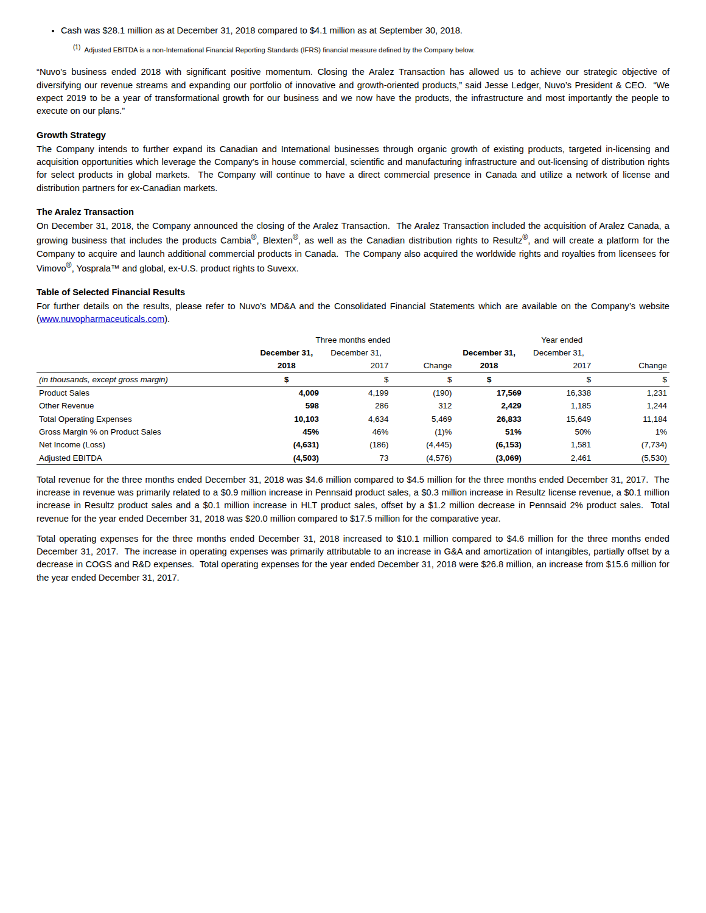Cash was $28.1 million as at December 31, 2018 compared to $4.1 million as at September 30, 2018.
(1) Adjusted EBITDA is a non-International Financial Reporting Standards (IFRS) financial measure defined by the Company below.
“Nuvo’s business ended 2018 with significant positive momentum. Closing the Aralez Transaction has allowed us to achieve our strategic objective of diversifying our revenue streams and expanding our portfolio of innovative and growth-oriented products,” said Jesse Ledger, Nuvo’s President & CEO. “We expect 2019 to be a year of transformational growth for our business and we now have the products, the infrastructure and most importantly the people to execute on our plans.”
Growth Strategy
The Company intends to further expand its Canadian and International businesses through organic growth of existing products, targeted in-licensing and acquisition opportunities which leverage the Company’s in house commercial, scientific and manufacturing infrastructure and out-licensing of distribution rights for select products in global markets. The Company will continue to have a direct commercial presence in Canada and utilize a network of license and distribution partners for ex-Canadian markets.
The Aralez Transaction
On December 31, 2018, the Company announced the closing of the Aralez Transaction. The Aralez Transaction included the acquisition of Aralez Canada, a growing business that includes the products Cambia®, Blexten®, as well as the Canadian distribution rights to Resultz®, and will create a platform for the Company to acquire and launch additional commercial products in Canada. The Company also acquired the worldwide rights and royalties from licensees for Vimovo®, Yosprala™ and global, ex-U.S. product rights to Suvexx.
Table of Selected Financial Results
For further details on the results, please refer to Nuvo’s MD&A and the Consolidated Financial Statements which are available on the Company’s website (www.nuvopharmaceuticals.com).
| | Three months ended | Year ended |
| | December 31, | December 31, | | December 31, | December 31, | |
| | 2018 | 2017 | Change | 2018 | 2017 | Change |
| (in thousands, except gross margin) | $ | $ | $ | $ | $ | $ |
| Product Sales | 4,009 | 4,199 | (190) | 17,569 | 16,338 | 1,231 |
| Other Revenue | 598 | 286 | 312 | 2,429 | 1,185 | 1,244 |
| Total Operating Expenses | 10,103 | 4,634 | 5,469 | 26,833 | 15,649 | 11,184 |
| Gross Margin % on Product Sales | 45% | 46% | (1)% | 51% | 50% | 1% |
| Net Income (Loss) | (4,631) | (186) | (4,445) | (6,153) | 1,581 | (7,734) |
| Adjusted EBITDA | (4,503) | 73 | (4,576) | (3,069) | 2,461 | (5,530) |
Total revenue for the three months ended December 31, 2018 was $4.6 million compared to $4.5 million for the three months ended December 31, 2017. The increase in revenue was primarily related to a $0.9 million increase in Pennsaid product sales, a $0.3 million increase in Resultz license revenue, a $0.1 million increase in Resultz product sales and a $0.1 million increase in HLT product sales, offset by a $1.2 million decrease in Pennsaid 2% product sales. Total revenue for the year ended December 31, 2018 was $20.0 million compared to $17.5 million for the comparative year.
Total operating expenses for the three months ended December 31, 2018 increased to $10.1 million compared to $4.6 million for the three months ended December 31, 2017. The increase in operating expenses was primarily attributable to an increase in G&A and amortization of intangibles, partially offset by a decrease in COGS and R&D expenses. Total operating expenses for the year ended December 31, 2018 were $26.8 million, an increase from $15.6 million for the year ended December 31, 2017.